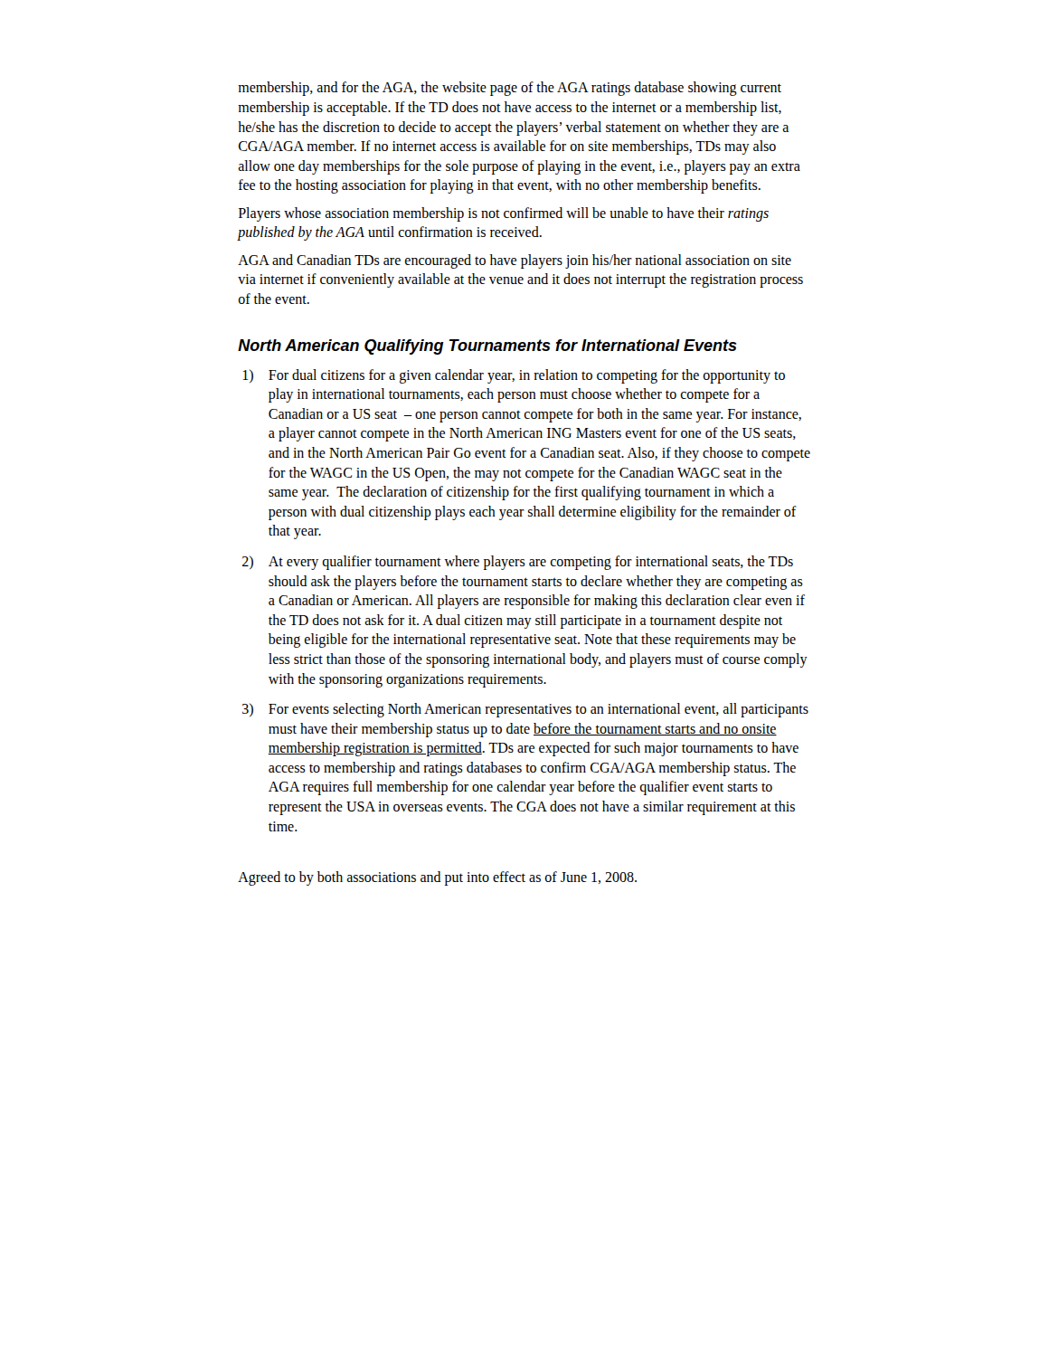membership, and for the AGA, the website page of the AGA ratings database showing current membership is acceptable. If the TD does not have access to the internet or a membership list, he/she has the discretion to decide to accept the players’ verbal statement on whether they are a CGA/AGA member. If no internet access is available for on site memberships, TDs may also allow one day memberships for the sole purpose of playing in the event, i.e., players pay an extra fee to the hosting association for playing in that event, with no other membership benefits.
Players whose association membership is not confirmed will be unable to have their ratings published by the AGA until confirmation is received.
AGA and Canadian TDs are encouraged to have players join his/her national association on site via internet if conveniently available at the venue and it does not interrupt the registration process of the event.
North American Qualifying Tournaments for International Events
For dual citizens for a given calendar year, in relation to competing for the opportunity to play in international tournaments, each person must choose whether to compete for a Canadian or a US seat – one person cannot compete for both in the same year. For instance, a player cannot compete in the North American ING Masters event for one of the US seats, and in the North American Pair Go event for a Canadian seat. Also, if they choose to compete for the WAGC in the US Open, the may not compete for the Canadian WAGC seat in the same year. The declaration of citizenship for the first qualifying tournament in which a person with dual citizenship plays each year shall determine eligibility for the remainder of that year.
At every qualifier tournament where players are competing for international seats, the TDs should ask the players before the tournament starts to declare whether they are competing as a Canadian or American. All players are responsible for making this declaration clear even if the TD does not ask for it. A dual citizen may still participate in a tournament despite not being eligible for the international representative seat. Note that these requirements may be less strict than those of the sponsoring international body, and players must of course comply with the sponsoring organizations requirements.
For events selecting North American representatives to an international event, all participants must have their membership status up to date before the tournament starts and no onsite membership registration is permitted. TDs are expected for such major tournaments to have access to membership and ratings databases to confirm CGA/AGA membership status. The AGA requires full membership for one calendar year before the qualifier event starts to represent the USA in overseas events. The CGA does not have a similar requirement at this time.
Agreed to by both associations and put into effect as of June 1, 2008.